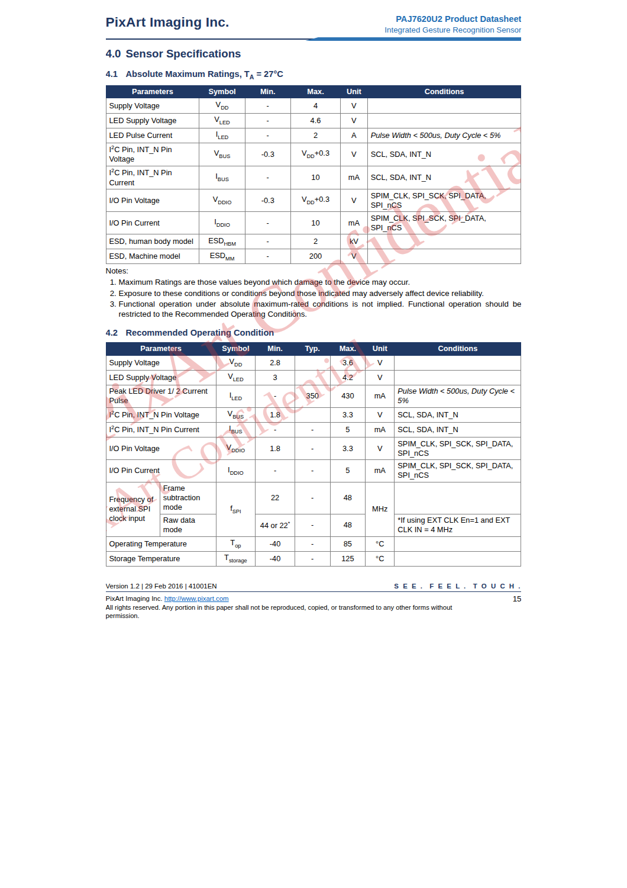PixArt Confidential
PixArt Confidential
PixArt Imaging Inc.
PAJ7620U2 Product Datasheet
Integrated Gesture Recognition Sensor
4.0 Sensor Specifications
4.1 Absolute Maximum Ratings, TA = 27°C
| Parameters | Symbol | Min. | Max. | Unit | Conditions |
| --- | --- | --- | --- | --- | --- |
| Supply Voltage | V DD | - | 4 | V | |
| LED Supply Voltage | V LED | - | 4.6 | V | |
| LED Pulse Current | I LED | - | 2 | A | Pulse Width < 500us, Duty Cycle < 5% |
| I 2 C Pin, INT_N Pin Voltage | V BUS | -0.3 | V DD +0.3 | V | SCL, SDA, INT_N |
| I 2 C Pin, INT_N Pin Current | I BUS | - | 10 | mA | SCL, SDA, INT_N |
| I/O Pin Voltage | V DDIO | -0.3 | V DD +0.3 | V | SPIM_CLK, SPI_SCK, SPI_DATA, SPI_nCS |
| I/O Pin Current | I DDIO | - | 10 | mA | SPIM_CLK, SPI_SCK, SPI_DATA, SPI_nCS |
| ESD, human body model | ESD HBM | - | 2 | kV | |
| ESD, Machine model | ESD MM | - | 200 | V | |
Notes:
Maximum Ratings are those values beyond which damage to the device may occur.
Exposure to these conditions or conditions beyond those indicated may adversely affect device reliability.
Functional operation under absolute maximum-rated conditions is not implied. Functional operation should be restricted to the Recommended Operating Conditions.
4.2 Recommended Operating Condition
| Parameters | Symbol | Min. | Typ. | Max. | Unit | Conditions |
| --- | --- | --- | --- | --- | --- | --- |
| Supply Voltage | V DD | 2.8 | | 3.6 | V | |
| LED Supply Voltage | V LED | 3 | | 4.2 | V | |
| Peak LED Driver 1/ 2 Current Pulse | I LED | - | 350 | 430 | mA | Pulse Width < 500us, Duty Cycle < 5% |
| I 2 C Pin, INT_N Pin Voltage | V BUS | 1.8 | | 3.3 | V | SCL, SDA, INT_N |
| I 2 C Pin, INT_N Pin Current | I BUS | - | - | 5 | mA | SCL, SDA, INT_N |
| I/O Pin Voltage | V DDIO | 1.8 | - | 3.3 | V | SPIM_CLK, SPI_SCK, SPI_DATA, SPI_nCS |
| I/O Pin Current | I DDIO | - | - | 5 | mA | SPIM_CLK, SPI_SCK, SPI_DATA, SPI_nCS |
| Frequency of external SPI clock input | Frame subtraction mode | f SPI | 22 | - | 48 | MHz | |
| Raw data mode | 44 or 22 * | - | 48 | *If using EXT CLK En=1 and EXT CLK IN = 4 MHz |
| Operating Temperature | T op | -40 | - | 85 | °C | |
| Storage Temperature | T storage | -40 | - | 125 | °C | |
Version 1.2 | 29 Feb 2016 | 41001EN
S E E . F E E L . T O U C H .
PixArt Imaging Inc. http://www.pixart.com
All rights reserved. Any portion in this paper shall not be reproduced, copied, or transformed to any other forms without permission.
15